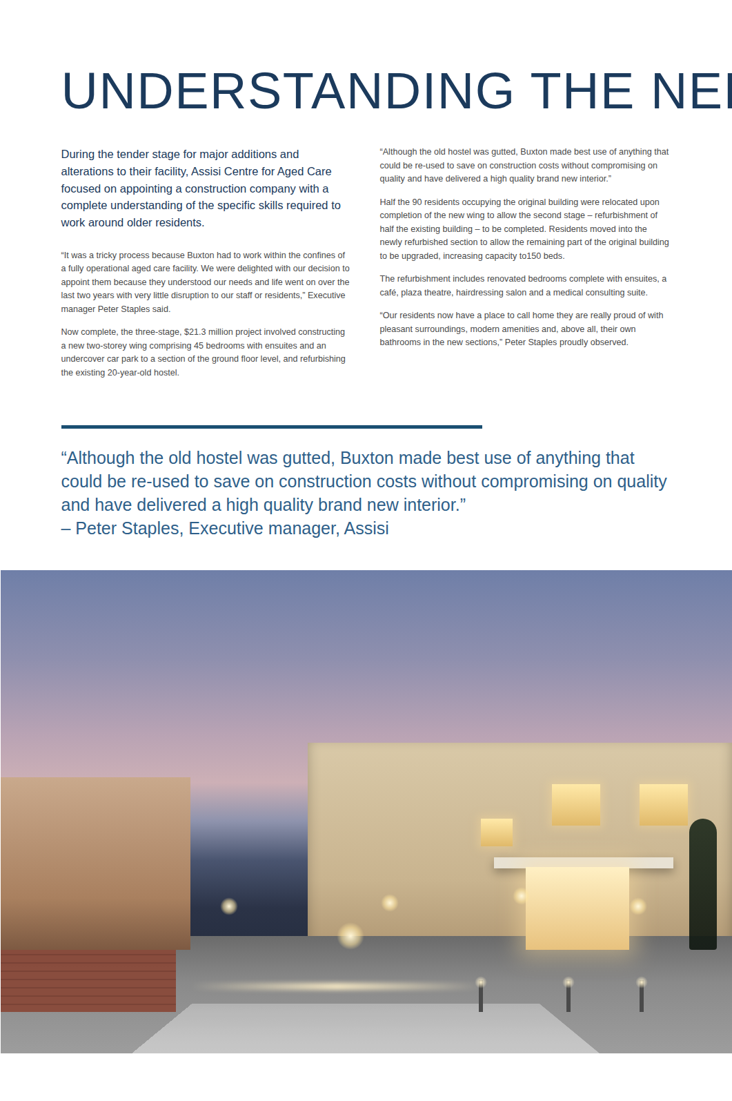UNDERSTANDING THE NEEDS OF
During the tender stage for major additions and alterations to their facility, Assisi Centre for Aged Care focused on appointing a construction company with a complete understanding of the specific skills required to work around older residents.
“It was a tricky process because Buxton had to work within the confines of a fully operational aged care facility. We were delighted with our decision to appoint them because they understood our needs and life went on over the last two years with very little disruption to our staff or residents,” Executive manager Peter Staples said.
Now complete, the three-stage, $21.3 million project involved constructing a new two-storey wing comprising 45 bedrooms with ensuites and an undercover car park to a section of the ground floor level, and refurbishing the existing 20-year-old hostel.
“Although the old hostel was gutted, Buxton made best use of anything that could be re-used to save on construction costs without compromising on quality and have delivered a high quality brand new interior.”
Half the 90 residents occupying the original building were relocated upon completion of the new wing to allow the second stage – refurbishment of half the existing building – to be completed. Residents moved into the newly refurbished section to allow the remaining part of the original building to be upgraded, increasing capacity to150 beds.
The refurbishment includes renovated bedrooms complete with ensuites, a café, plaza theatre, hairdressing salon and a medical consulting suite.
“Our residents now have a place to call home they are really proud of with pleasant surroundings, modern amenities and, above all, their own bathrooms in the new sections,” Peter Staples proudly observed.
“Although the old hostel was gutted, Buxton made best use of anything that could be re-used to save on construction costs without compromising on quality and have delivered a high quality brand new interior.”
– Peter Staples, Executive manager, Assisi
INSITE|EDITION 2 2014